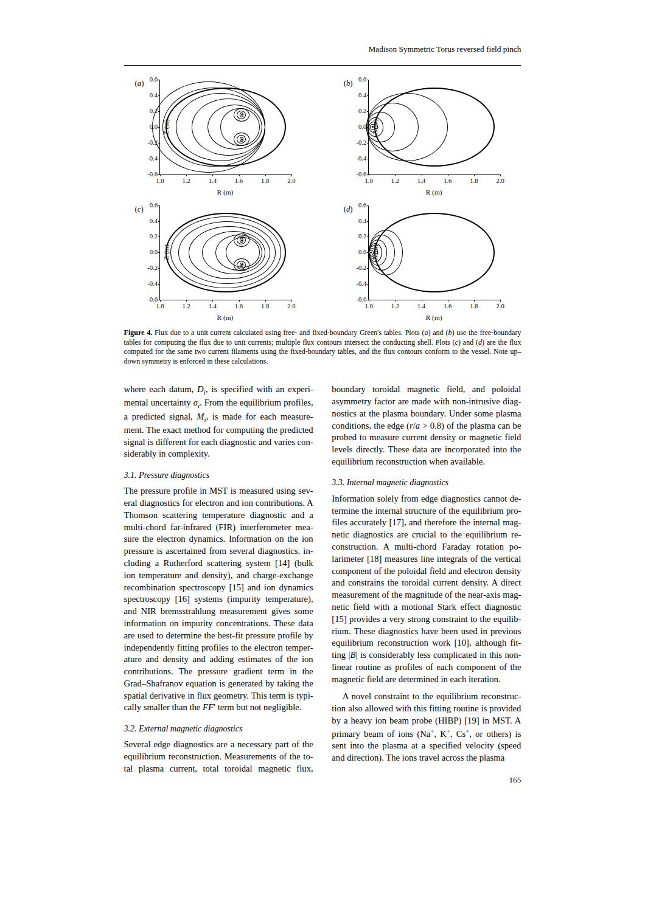Madison Symmetric Torus reversed field pinch
(a)
Z (m) 0.6 0.4 0.2 0.0 -0.2 -0.4 -0.6 1.0 1.2 1.4 1.6 1.8 2.0
R (m)
(b)
Z (m) 0.6 0.4 0.2 0.0 -0.2 -0.4 -0.6 1.0 1.2 1.4 1.6 1.8 2.0
R (m)
(c)
Z (m) 0.6 0.4 0.2 0.0 -0.2 -0.4 -0.6 1.0 1.2 1.4 1.6 1.8 2.0
R (m)
(d)
Z (m) 0.6 0.4 0.2 0.0 -0.2 -0.4 -0.6 1.0 1.2 1.4 1.6 1.8 2.0
R (m)
Figure 4. Flux due to a unit current calculated using free- and fixed-boundary Green's tables. Plots (a) and (b) use the free-boundary tables for computing the flux due to unit currents; multiple flux contours intersect the conducting shell. Plots (c) and (d) are the flux computed for the same two current filaments using the fixed-boundary tables, and the flux contours conform to the vessel. Note up–down symmetry is enforced in these calculations.
where each datum, Di, is specified with an experimental uncertainty σi. From the equilibrium profiles, a predicted signal, Mi, is made for each measurement. The exact method for computing the predicted signal is different for each diagnostic and varies considerably in complexity.
3.1. Pressure diagnostics
The pressure profile in MST is measured using several diagnostics for electron and ion contributions. A Thomson scattering temperature diagnostic and a multi-chord far-infrared (FIR) interferometer measure the electron dynamics. Information on the ion pressure is ascertained from several diagnostics, including a Rutherford scattering system [14] (bulk ion temperature and density), and charge-exchange recombination spectroscopy [15] and ion dynamics spectroscopy [16] systems (impurity temperature), and NIR bremsstrahlung measurement gives some information on impurity concentrations. These data are used to determine the best-fit pressure profile by independently fitting profiles to the electron temperature and density and adding estimates of the ion contributions. The pressure gradient term in the Grad–Shafranov equation is generated by taking the spatial derivative in flux geometry. This term is typically smaller than the FF′ term but not negligible.
3.2. External magnetic diagnostics
Several edge diagnostics are a necessary part of the equilibrium reconstruction. Measurements of the total plasma current, total toroidal magnetic flux, boundary toroidal magnetic field, and poloidal asymmetry factor are made with non-intrusive diagnostics at the plasma boundary. Under some plasma conditions, the edge (r/a > 0.8) of the plasma can be probed to measure current density or magnetic field levels directly. These data are incorporated into the equilibrium reconstruction when available.
3.3. Internal magnetic diagnostics
Information solely from edge diagnostics cannot determine the internal structure of the equilibrium profiles accurately [17], and therefore the internal magnetic diagnostics are crucial to the equilibrium reconstruction. A multi-chord Faraday rotation polarimeter [18] measures line integrals of the vertical component of the poloidal field and electron density and constrains the toroidal current density. A direct measurement of the magnitude of the near-axis magnetic field with a motional Stark effect diagnostic [15] provides a very strong constraint to the equilibrium. These diagnostics have been used in previous equilibrium reconstruction work [10], although fitting |B| is considerably less complicated in this non-linear routine as profiles of each component of the magnetic field are determined in each iteration.
A novel constraint to the equilibrium reconstruction also allowed with this fitting routine is provided by a heavy ion beam probe (HIBP) [19] in MST. A primary beam of ions (Na+, K+, Cs+, or others) is sent into the plasma at a specified velocity (speed and direction). The ions travel across the plasma
165